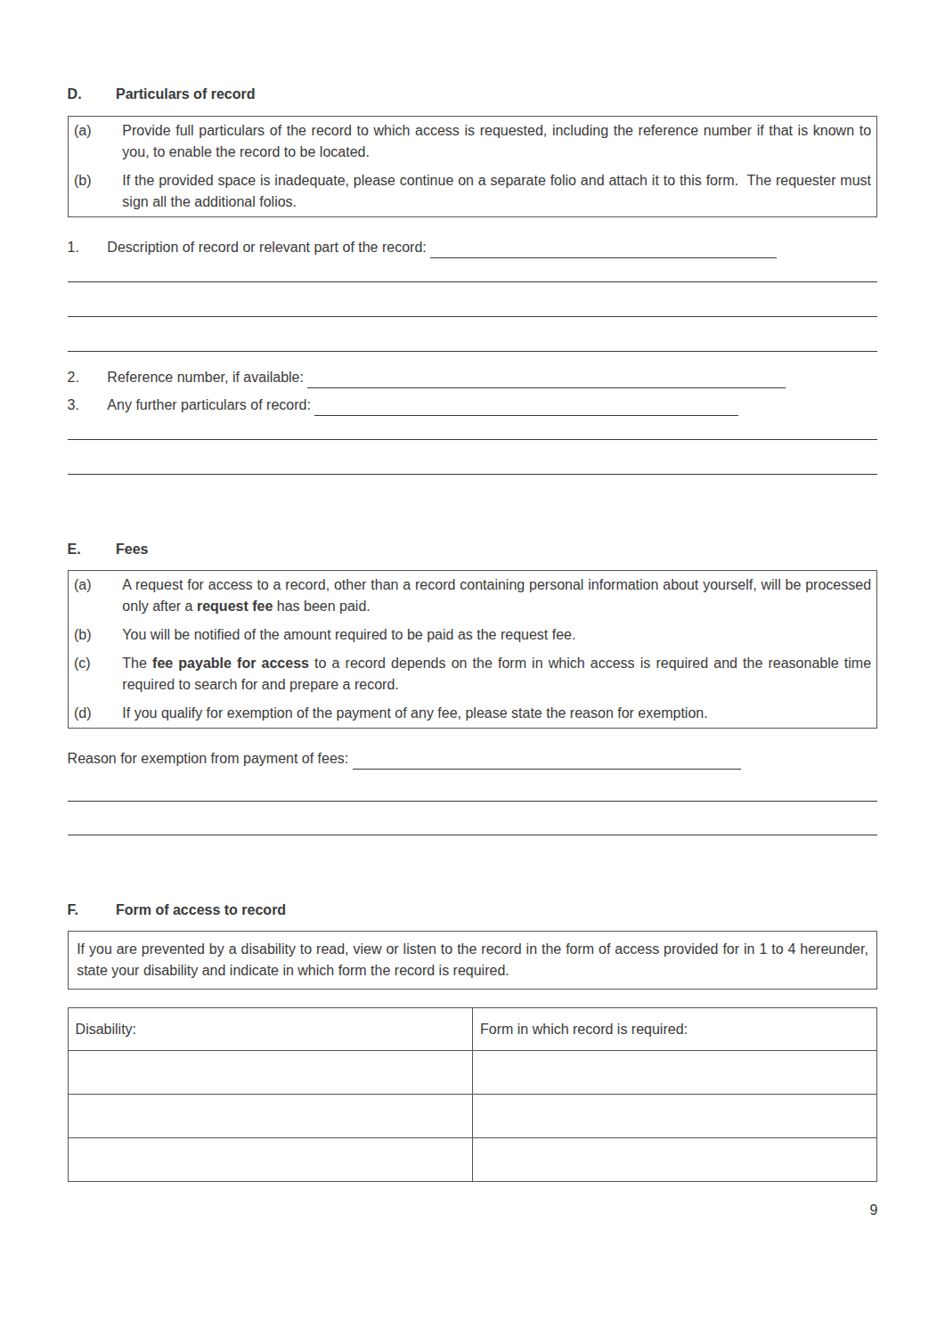D. Particulars of record
| (a) | Provide full particulars of the record to which access is requested, including the reference number if that is known to you, to enable the record to be located. |
| (b) | If the provided space is inadequate, please continue on a separate folio and attach it to this form. The requester must sign all the additional folios. |
1. Description of record or relevant part of the record:
2. Reference number, if available:
3. Any further particulars of record:
E. Fees
| (a) | A request for access to a record, other than a record containing personal information about yourself, will be processed only after a request fee has been paid. |
| (b) | You will be notified of the amount required to be paid as the request fee. |
| (c) | The fee payable for access to a record depends on the form in which access is required and the reasonable time required to search for and prepare a record. |
| (d) | If you qualify for exemption of the payment of any fee, please state the reason for exemption. |
Reason for exemption from payment of fees:
F. Form of access to record
If you are prevented by a disability to read, view or listen to the record in the form of access provided for in 1 to 4 hereunder, state your disability and indicate in which form the record is required.
| Disability: | Form in which record is required: |
| --- | --- |
9